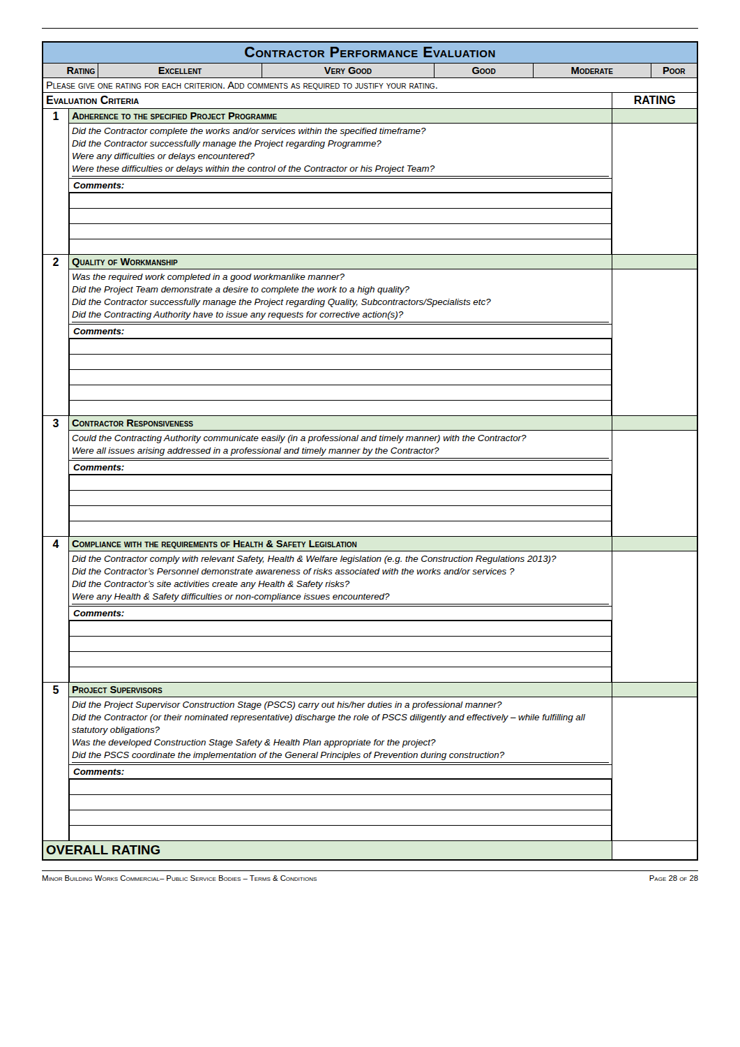| Contractor Performance Evaluation |
| Rating | Excellent | Very Good | Good | Moderate | Poor |
| Please give one rating for each criterion. Add comments as required to justify your rating. |
| Evaluation Criteria | RATING |
| 1 | Adherence to the specified Project Programme | |
| Did the Contractor complete the works and/or services within the specified timeframe? Did the Contractor successfully manage the Project regarding Programme? Were any difficulties or delays encountered? Were these difficulties or delays within the control of the Contractor or his Project Team? | |
| Comments: |
| 2 | Quality of Workmanship | |
| Was the required work completed in a good workmanlike manner? Did the Project Team demonstrate a desire to complete the work to a high quality? Did the Contractor successfully manage the Project regarding Quality, Subcontractors/Specialists etc? Did the Contracting Authority have to issue any requests for corrective action(s)? | |
| Comments: |
| 3 | Contractor Responsiveness | |
| Could the Contracting Authority communicate easily (in a professional and timely manner) with the Contractor? Were all issues arising addressed in a professional and timely manner by the Contractor? | |
| Comments: |
| 4 | Compliance with the requirements of Health & Safety Legislation | |
| Did the Contractor comply with relevant Safety, Health & Welfare legislation (e.g. the Construction Regulations 2013)? Did the Contractor’s Personnel demonstrate awareness of risks associated with the works and/or services ? Did the Contractor’s site activities create any Health & Safety risks? Were any Health & Safety difficulties or non-compliance issues encountered? | |
| Comments: |
| 5 | Project Supervisors | |
| Did the Project Supervisor Construction Stage (PSCS) carry out his/her duties in a professional manner? Did the Contractor (or their nominated representative) discharge the role of PSCS diligently and effectively – while fulfilling all statutory obligations? Was the developed Construction Stage Safety & Health Plan appropriate for the project? Did the PSCS coordinate the implementation of the General Principles of Prevention during construction? | |
| Comments: |
| OVERALL RATING | |
Minor Building Works Commercial– Public Service Bodies – Terms & Conditions Page 28 of 28